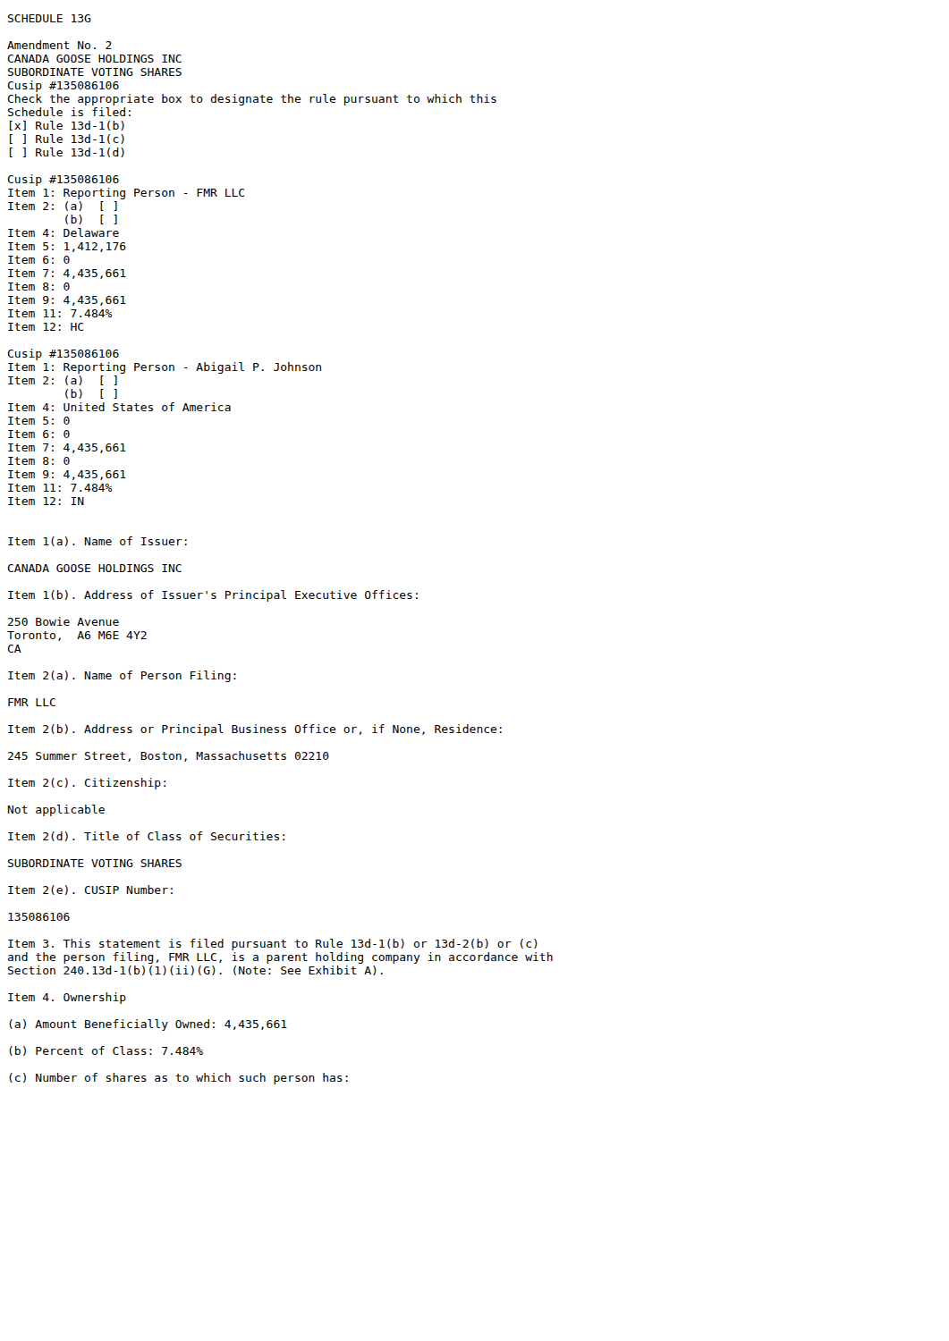SCHEDULE 13G

Amendment No. 2
CANADA GOOSE HOLDINGS INC
SUBORDINATE VOTING SHARES
Cusip #135086106
Check the appropriate box to designate the rule pursuant to which this
Schedule is filed:
[x] Rule 13d-1(b)
[ ] Rule 13d-1(c)
[ ] Rule 13d-1(d)

Cusip #135086106
Item 1: Reporting Person - FMR LLC
Item 2: (a)  [ ]
        (b)  [ ]
Item 4: Delaware
Item 5: 1,412,176
Item 6: 0
Item 7: 4,435,661
Item 8: 0
Item 9: 4,435,661
Item 11: 7.484%
Item 12: HC

Cusip #135086106
Item 1: Reporting Person - Abigail P. Johnson
Item 2: (a)  [ ]
        (b)  [ ]
Item 4: United States of America
Item 5: 0
Item 6: 0
Item 7: 4,435,661
Item 8: 0
Item 9: 4,435,661
Item 11: 7.484%
Item 12: IN


Item 1(a). Name of Issuer:

CANADA GOOSE HOLDINGS INC

Item 1(b). Address of Issuer's Principal Executive Offices:

250 Bowie Avenue
Toronto,  A6 M6E 4Y2
CA

Item 2(a). Name of Person Filing:

FMR LLC

Item 2(b). Address or Principal Business Office or, if None, Residence:

245 Summer Street, Boston, Massachusetts 02210

Item 2(c). Citizenship:

Not applicable

Item 2(d). Title of Class of Securities:

SUBORDINATE VOTING SHARES

Item 2(e). CUSIP Number:

135086106

Item 3. This statement is filed pursuant to Rule 13d-1(b) or 13d-2(b) or (c)
and the person filing, FMR LLC, is a parent holding company in accordance with
Section 240.13d-1(b)(1)(ii)(G). (Note: See Exhibit A).

Item 4. Ownership

(a) Amount Beneficially Owned: 4,435,661

(b) Percent of Class: 7.484%

(c) Number of shares as to which such person has: